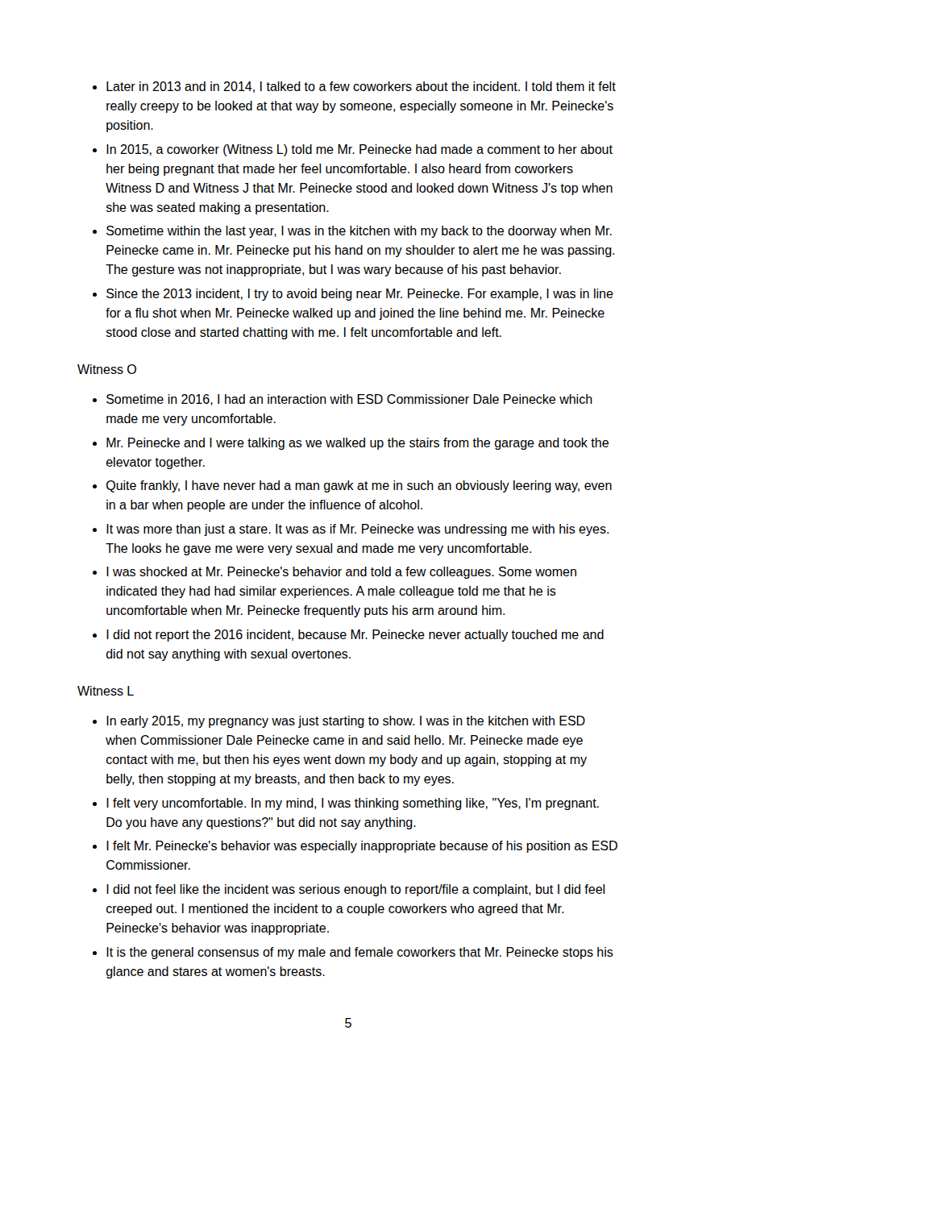Later in 2013 and in 2014, I talked to a few coworkers about the incident. I told them it felt really creepy to be looked at that way by someone, especially someone in Mr. Peinecke's position.
In 2015, a coworker (Witness L) told me Mr. Peinecke had made a comment to her about her being pregnant that made her feel uncomfortable. I also heard from coworkers Witness D and Witness J that Mr. Peinecke stood and looked down Witness J's top when she was seated making a presentation.
Sometime within the last year, I was in the kitchen with my back to the doorway when Mr. Peinecke came in. Mr. Peinecke put his hand on my shoulder to alert me he was passing. The gesture was not inappropriate, but I was wary because of his past behavior.
Since the 2013 incident, I try to avoid being near Mr. Peinecke. For example, I was in line for a flu shot when Mr. Peinecke walked up and joined the line behind me. Mr. Peinecke stood close and started chatting with me. I felt uncomfortable and left.
Witness O
Sometime in 2016, I had an interaction with ESD Commissioner Dale Peinecke which made me very uncomfortable.
Mr. Peinecke and I were talking as we walked up the stairs from the garage and took the elevator together.
Quite frankly, I have never had a man gawk at me in such an obviously leering way, even in a bar when people are under the influence of alcohol.
It was more than just a stare. It was as if Mr. Peinecke was undressing me with his eyes. The looks he gave me were very sexual and made me very uncomfortable.
I was shocked at Mr. Peinecke's behavior and told a few colleagues. Some women indicated they had had similar experiences. A male colleague told me that he is uncomfortable when Mr. Peinecke frequently puts his arm around him.
I did not report the 2016 incident, because Mr. Peinecke never actually touched me and did not say anything with sexual overtones.
Witness L
In early 2015, my pregnancy was just starting to show. I was in the kitchen with ESD when Commissioner Dale Peinecke came in and said hello. Mr. Peinecke made eye contact with me, but then his eyes went down my body and up again, stopping at my belly, then stopping at my breasts, and then back to my eyes.
I felt very uncomfortable. In my mind, I was thinking something like, "Yes, I'm pregnant. Do you have any questions?" but did not say anything.
I felt Mr. Peinecke's behavior was especially inappropriate because of his position as ESD Commissioner.
I did not feel like the incident was serious enough to report/file a complaint, but I did feel creeped out. I mentioned the incident to a couple coworkers who agreed that Mr. Peinecke's behavior was inappropriate.
It is the general consensus of my male and female coworkers that Mr. Peinecke stops his glance and stares at women's breasts.
5